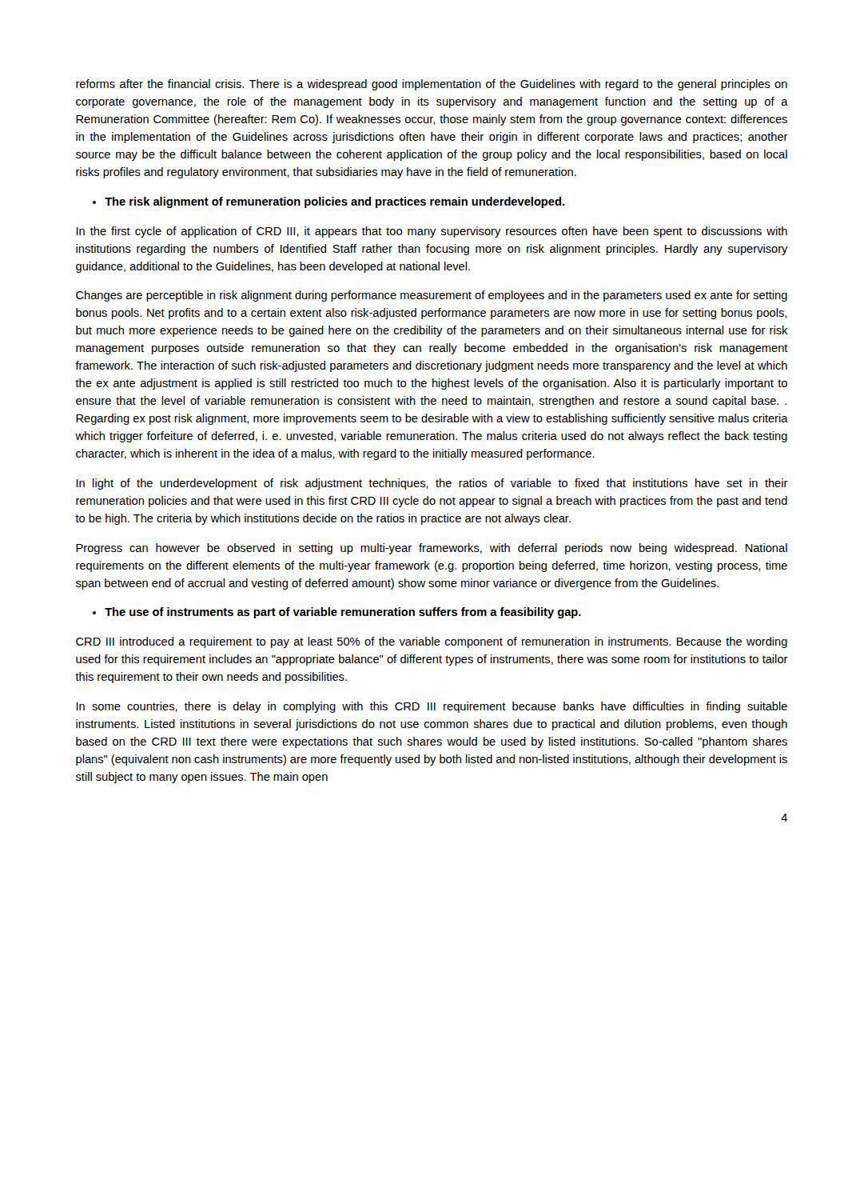reforms after the financial crisis. There is a widespread good implementation of the Guidelines with regard to the general principles on corporate governance, the role of the management body in its supervisory and management function and the setting up of a Remuneration Committee (hereafter: Rem Co). If weaknesses occur, those mainly stem from the group governance context: differences in the implementation of the Guidelines across jurisdictions often have their origin in different corporate laws and practices; another source may be the difficult balance between the coherent application of the group policy and the local responsibilities, based on local risks profiles and regulatory environment, that subsidiaries may have in the field of remuneration.
The risk alignment of remuneration policies and practices remain underdeveloped.
In the first cycle of application of CRD III, it appears that too many supervisory resources often have been spent to discussions with institutions regarding the numbers of Identified Staff rather than focusing more on risk alignment principles. Hardly any supervisory guidance, additional to the Guidelines, has been developed at national level.
Changes are perceptible in risk alignment during performance measurement of employees and in the parameters used ex ante for setting bonus pools. Net profits and to a certain extent also risk-adjusted performance parameters are now more in use for setting bonus pools, but much more experience needs to be gained here on the credibility of the parameters and on their simultaneous internal use for risk management purposes outside remuneration so that they can really become embedded in the organisation's risk management framework. The interaction of such risk-adjusted parameters and discretionary judgment needs more transparency and the level at which the ex ante adjustment is applied is still restricted too much to the highest levels of the organisation. Also it is particularly important to ensure that the level of variable remuneration is consistent with the need to maintain, strengthen and restore a sound capital base. . Regarding ex post risk alignment, more improvements seem to be desirable with a view to establishing sufficiently sensitive malus criteria which trigger forfeiture of deferred, i. e. unvested, variable remuneration. The malus criteria used do not always reflect the back testing character, which is inherent in the idea of a malus, with regard to the initially measured performance.
In light of the underdevelopment of risk adjustment techniques, the ratios of variable to fixed that institutions have set in their remuneration policies and that were used in this first CRD III cycle do not appear to signal a breach with practices from the past and tend to be high. The criteria by which institutions decide on the ratios in practice are not always clear.
Progress can however be observed in setting up multi-year frameworks, with deferral periods now being widespread. National requirements on the different elements of the multi-year framework (e.g. proportion being deferred, time horizon, vesting process, time span between end of accrual and vesting of deferred amount) show some minor variance or divergence from the Guidelines.
The use of instruments as part of variable remuneration suffers from a feasibility gap.
CRD III introduced a requirement to pay at least 50% of the variable component of remuneration in instruments. Because the wording used for this requirement includes an "appropriate balance" of different types of instruments, there was some room for institutions to tailor this requirement to their own needs and possibilities.
In some countries, there is delay in complying with this CRD III requirement because banks have difficulties in finding suitable instruments. Listed institutions in several jurisdictions do not use common shares due to practical and dilution problems, even though based on the CRD III text there were expectations that such shares would be used by listed institutions. So-called "phantom shares plans" (equivalent non cash instruments) are more frequently used by both listed and non-listed institutions, although their development is still subject to many open issues. The main open
4